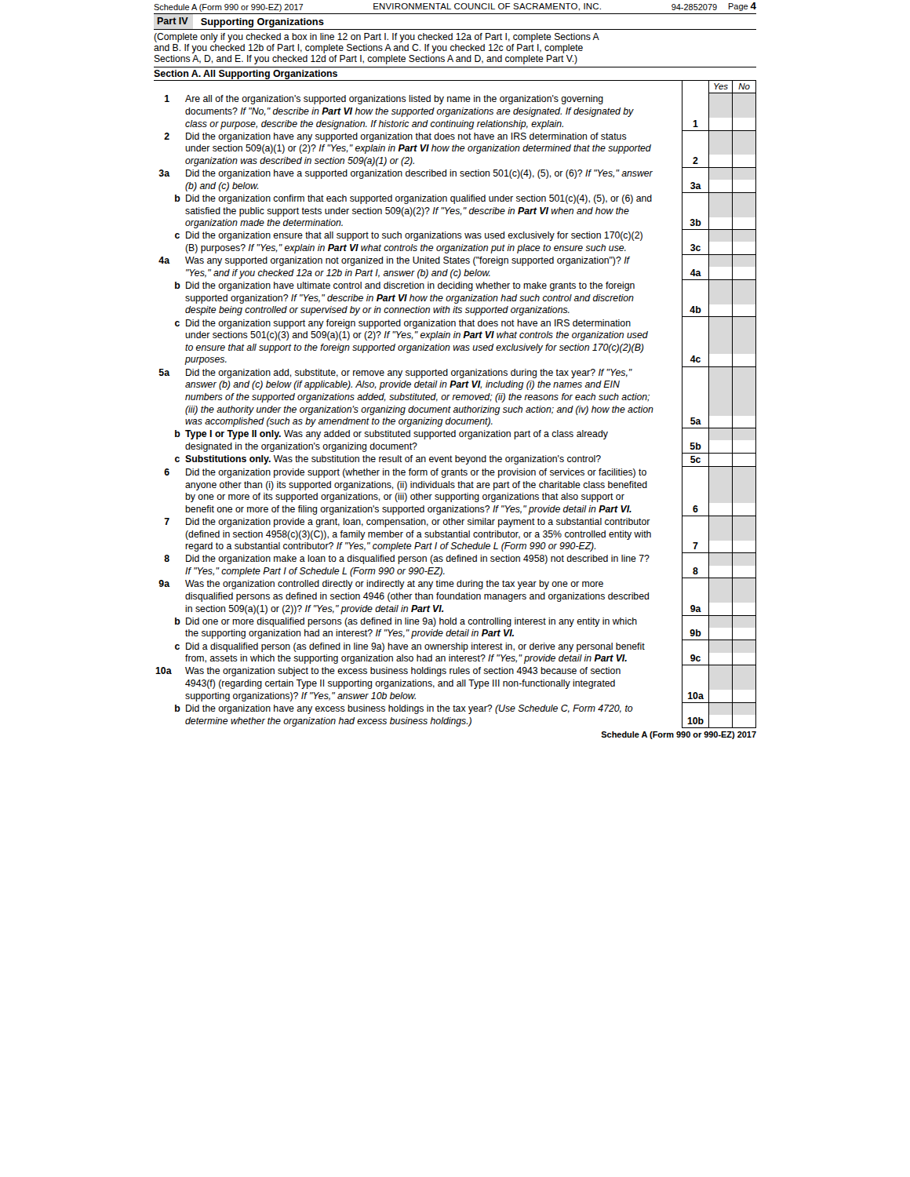Schedule A (Form 990 or 990-EZ) 2017
ENVIRONMENTAL COUNCIL OF SACRAMENTO, INC.
94-2852079
Page 4
Part IV
Supporting Organizations
(Complete only if you checked a box in line 12 on Part I. If you checked 12a of Part I, complete Sections A
and B. If you checked 12b of Part I, complete Sections A and C. If you checked 12c of Part I, complete
Sections A, D, and E. If you checked 12d of Part I, complete Sections A and D, and complete Part V.)
Section A. All Supporting Organizations
| | | | | Yes | No |
| 1 | | Are all of the organization's supported organizations listed by name in the organization's governing | | | |
| | | documents? If "No," describe in Part VI how the supported organizations are designated. If designated by | | | |
| | | class or purpose, describe the designation. If historic and continuing relationship, explain. | 1 | | |
| 2 | | Did the organization have any supported organization that does not have an IRS determination of status | | | |
| | | under section 509(a)(1) or (2)? If "Yes," explain in Part VI how the organization determined that the supported | | | |
| | | organization was described in section 509(a)(1) or (2). | 2 | | |
| 3a | | Did the organization have a supported organization described in section 501(c)(4), (5), or (6)? If "Yes," answer | | | |
| | | (b) and (c) below. | 3a | | |
| | b | Did the organization confirm that each supported organization qualified under section 501(c)(4), (5), or (6) and | | | |
| | | satisfied the public support tests under section 509(a)(2)? If "Yes," describe in Part VI when and how the | | | |
| | | organization made the determination. | 3b | | |
| | c | Did the organization ensure that all support to such organizations was used exclusively for section 170(c)(2) | | | |
| | | (B) purposes? If "Yes," explain in Part VI what controls the organization put in place to ensure such use. | 3c | | |
| 4a | | Was any supported organization not organized in the United States ("foreign supported organization")? If | | | |
| | | "Yes," and if you checked 12a or 12b in Part I, answer (b) and (c) below. | 4a | | |
| | b | Did the organization have ultimate control and discretion in deciding whether to make grants to the foreign | | | |
| | | supported organization? If "Yes," describe in Part VI how the organization had such control and discretion | | | |
| | | despite being controlled or supervised by or in connection with its supported organizations. | 4b | | |
| | c | Did the organization support any foreign supported organization that does not have an IRS determination | | | |
| | | under sections 501(c)(3) and 509(a)(1) or (2)? If "Yes," explain in Part VI what controls the organization used | | | |
| | | to ensure that all support to the foreign supported organization was used exclusively for section 170(c)(2)(B) | | | |
| | | purposes. | 4c | | |
| 5a | | Did the organization add, substitute, or remove any supported organizations during the tax year? If "Yes," | | | |
| | | answer (b) and (c) below (if applicable). Also, provide detail in Part VI , including (i) the names and EIN | | | |
| | | numbers of the supported organizations added, substituted, or removed; (ii) the reasons for each such action; | | | |
| | | (iii) the authority under the organization's organizing document authorizing such action; and (iv) how the action | | | |
| | | was accomplished (such as by amendment to the organizing document). | 5a | | |
| | b | Type I or Type II only. Was any added or substituted supported organization part of a class already | | | |
| | | designated in the organization's organizing document? | 5b | | |
| | c | Substitutions only. Was the substitution the result of an event beyond the organization's control? | 5c | | |
| 6 | | Did the organization provide support (whether in the form of grants or the provision of services or facilities) to | | | |
| | | anyone other than (i) its supported organizations, (ii) individuals that are part of the charitable class benefited | | | |
| | | by one or more of its supported organizations, or (iii) other supporting organizations that also support or | | | |
| | | benefit one or more of the filing organization's supported organizations? If "Yes," provide detail in Part VI. | 6 | | |
| 7 | | Did the organization provide a grant, loan, compensation, or other similar payment to a substantial contributor | | | |
| | | (defined in section 4958(c)(3)(C)), a family member of a substantial contributor, or a 35% controlled entity with | | | |
| | | regard to a substantial contributor? If "Yes," complete Part I of Schedule L (Form 990 or 990-EZ). | 7 | | |
| 8 | | Did the organization make a loan to a disqualified person (as defined in section 4958) not described in line 7? | | | |
| | | If "Yes," complete Part I of Schedule L (Form 990 or 990-EZ). | 8 | | |
| 9a | | Was the organization controlled directly or indirectly at any time during the tax year by one or more | | | |
| | | disqualified persons as defined in section 4946 (other than foundation managers and organizations described | | | |
| | | in section 509(a)(1) or (2))? If "Yes," provide detail in Part VI. | 9a | | |
| | b | Did one or more disqualified persons (as defined in line 9a) hold a controlling interest in any entity in which | | | |
| | | the supporting organization had an interest? If "Yes," provide detail in Part VI. | 9b | | |
| | c | Did a disqualified person (as defined in line 9a) have an ownership interest in, or derive any personal benefit | | | |
| | | from, assets in which the supporting organization also had an interest? If "Yes," provide detail in Part VI. | 9c | | |
| 10a | | Was the organization subject to the excess business holdings rules of section 4943 because of section | | | |
| | | 4943(f) (regarding certain Type II supporting organizations, and all Type III non-functionally integrated | | | |
| | | supporting organizations)? If "Yes," answer 10b below. | 10a | | |
| | b | Did the organization have any excess business holdings in the tax year? (Use Schedule C, Form 4720, to | | | |
| | | determine whether the organization had excess business holdings.) | 10b | | |
Schedule A (Form 990 or 990-EZ) 2017